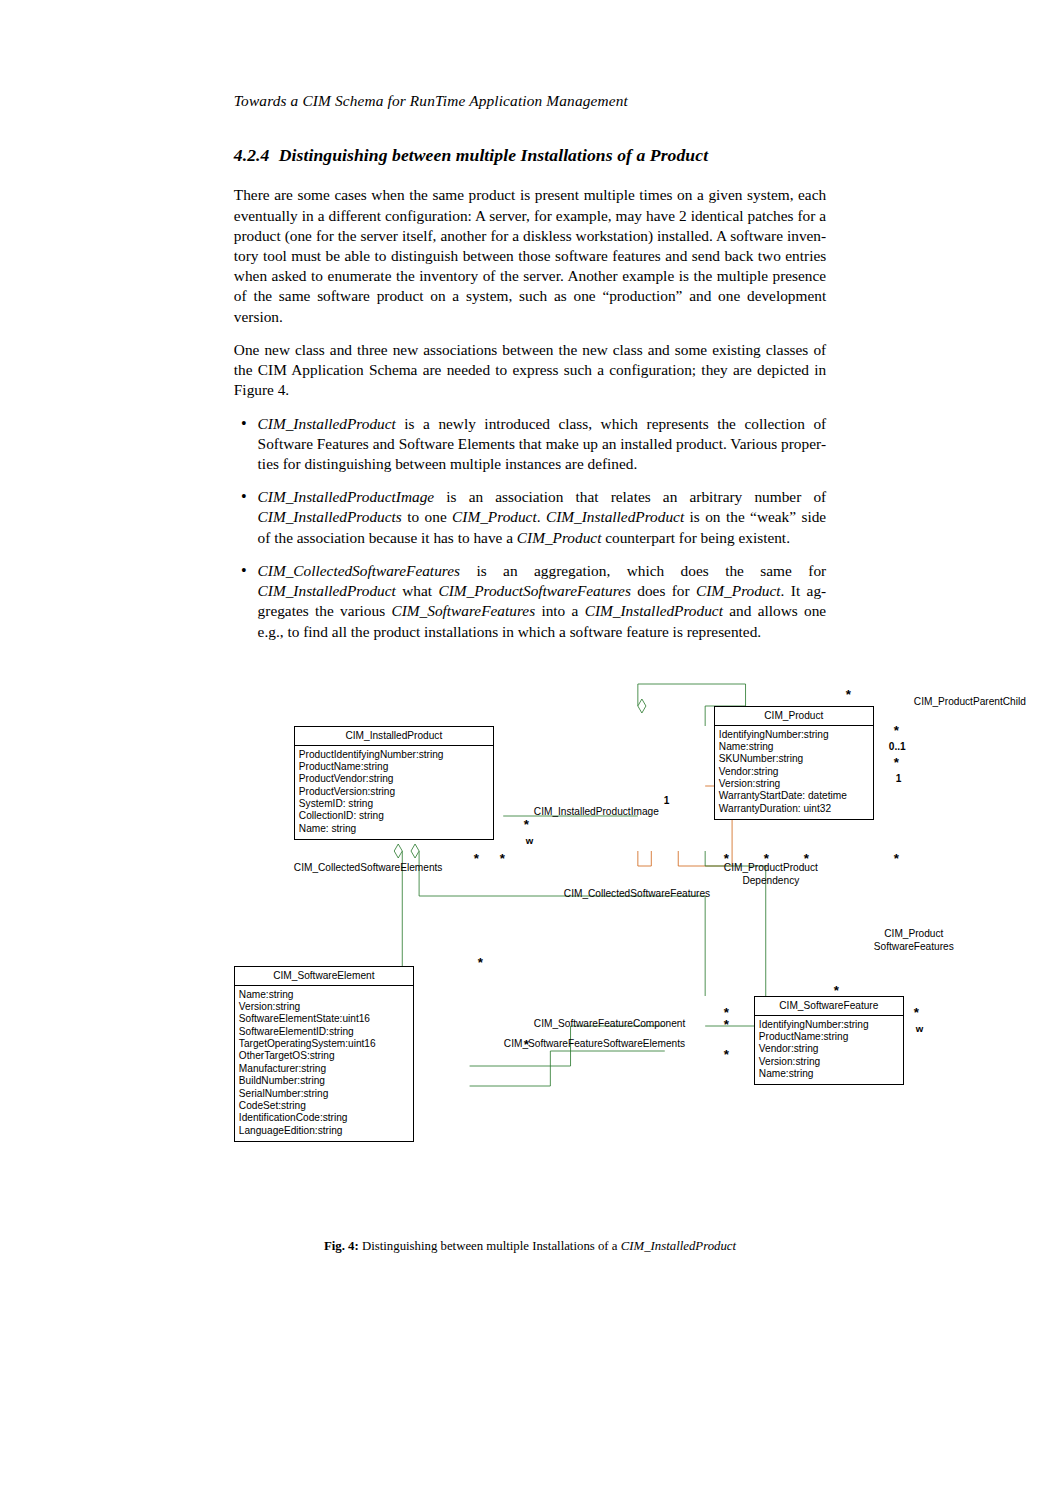Towards a CIM Schema for RunTime Application Management
4.2.4 Distinguishing between multiple Installations of a Product
There are some cases when the same product is present multiple times on a given system, each eventually in a different configuration: A server, for example, may have 2 identical patches for a product (one for the server itself, another for a diskless workstation) installed. A software inventory tool must be able to distinguish between those software features and send back two entries when asked to enumerate the inventory of the server. Another example is the multiple presence of the same software product on a system, such as one “production” and one development version.
One new class and three new associations between the new class and some existing classes of the CIM Application Schema are needed to express such a configuration; they are depicted in Figure 4.
CIM_InstalledProduct is a newly introduced class, which represents the collection of Software Features and Software Elements that make up an installed product. Various properties for distinguishing between multiple instances are defined.
CIM_InstalledProductImage is an association that relates an arbitrary number of CIM_InstalledProducts to one CIM_Product. CIM_InstalledProduct is on the “weak” side of the association because it has to have a CIM_Product counterpart for being existent.
CIM_CollectedSoftwareFeatures is an aggregation, which does the same for CIM_InstalledProduct what CIM_ProductSoftwareFeatures does for CIM_Product. It aggregates the various CIM_SoftwareFeatures into a CIM_InstalledProduct and allows one e.g., to find all the product installations in which a software feature is represented.
CIM_InstalledProduct
ProductIdentifyingNumber:string ProductName:string ProductVendor:string ProductVersion:string SystemID: string CollectionID: string Name: string
CIM_Product
IdentifyingNumber:string Name:string SKUNumber:string Vendor:string Version:string WarrantyStartDate: datetime WarrantyDuration: uint32
CIM_SoftwareElement
Name:string Version:string SoftwareElementState:uint16 SoftwareElementID:string TargetOperatingSystem:uint16 OtherTargetOS:string Manufacturer:string BuildNumber:string SerialNumber:string CodeSet:string IdentificationCode:string LanguageEdition:string
CIM_SoftwareFeature
IdentifyingNumber:string ProductName:string Vendor:string Version:string Name:string
CIM_ProductParentChild
CIM_InstalledProductImage
CIM_CollectedSoftwareElements
CIM_ProductProduct Dependency
CIM_CollectedSoftwareFeatures
CIM_Product SoftwareFeatures
CIM_SoftwareFeatureComponent
CIM_SoftwareFeatureSoftwareElements
*
*
0..1
*
1
1
*
w
*
*
*
*
*
*
*
*
*
w
*
*
*
*
Fig. 4: Distinguishing between multiple Installations of a CIM_InstalledProduct